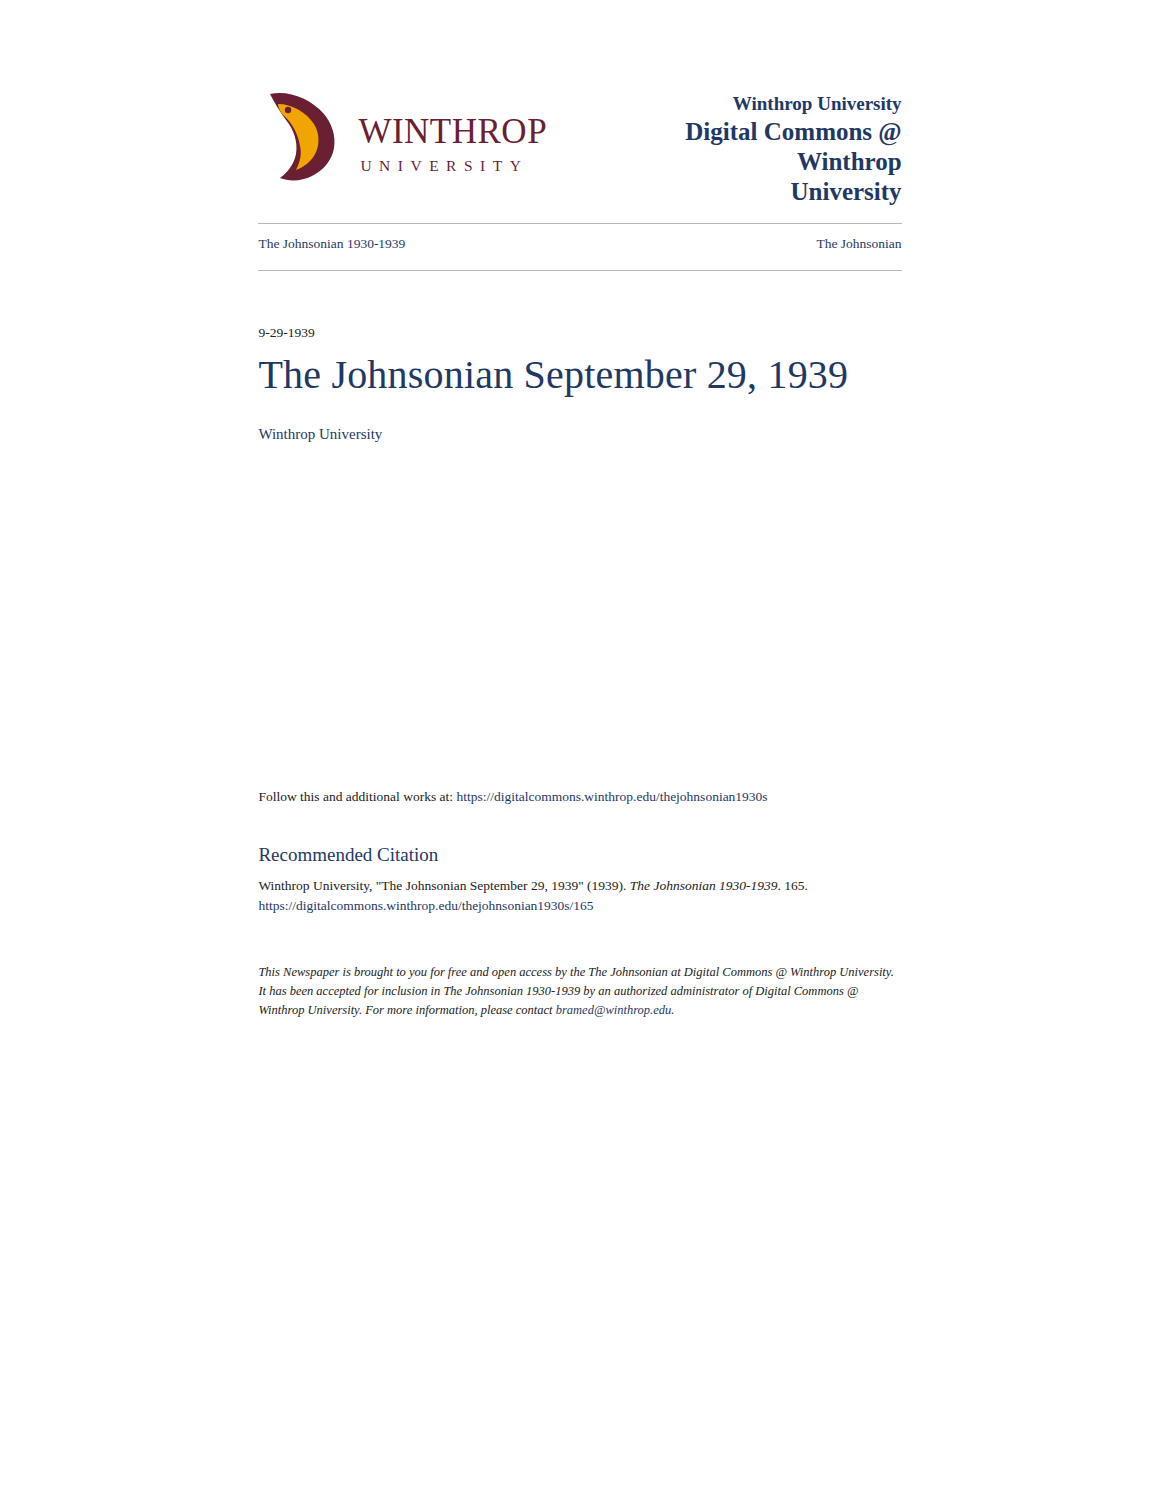WINTHROP
UNIVERSITY
Winthrop University
Digital Commons @ Winthrop
University
The Johnsonian 1930-1939
The Johnsonian
9-29-1939
The Johnsonian September 29, 1939
Winthrop University
Follow this and additional works at: https://digitalcommons.winthrop.edu/thejohnsonian1930s
Recommended Citation
Winthrop University, "The Johnsonian September 29, 1939" (1939). The Johnsonian 1930-1939. 165.
https://digitalcommons.winthrop.edu/thejohnsonian1930s/165
This Newspaper is brought to you for free and open access by the The Johnsonian at Digital Commons @ Winthrop University. It has been accepted for inclusion in The Johnsonian 1930-1939 by an authorized administrator of Digital Commons @ Winthrop University. For more information, please contact bramed@winthrop.edu.